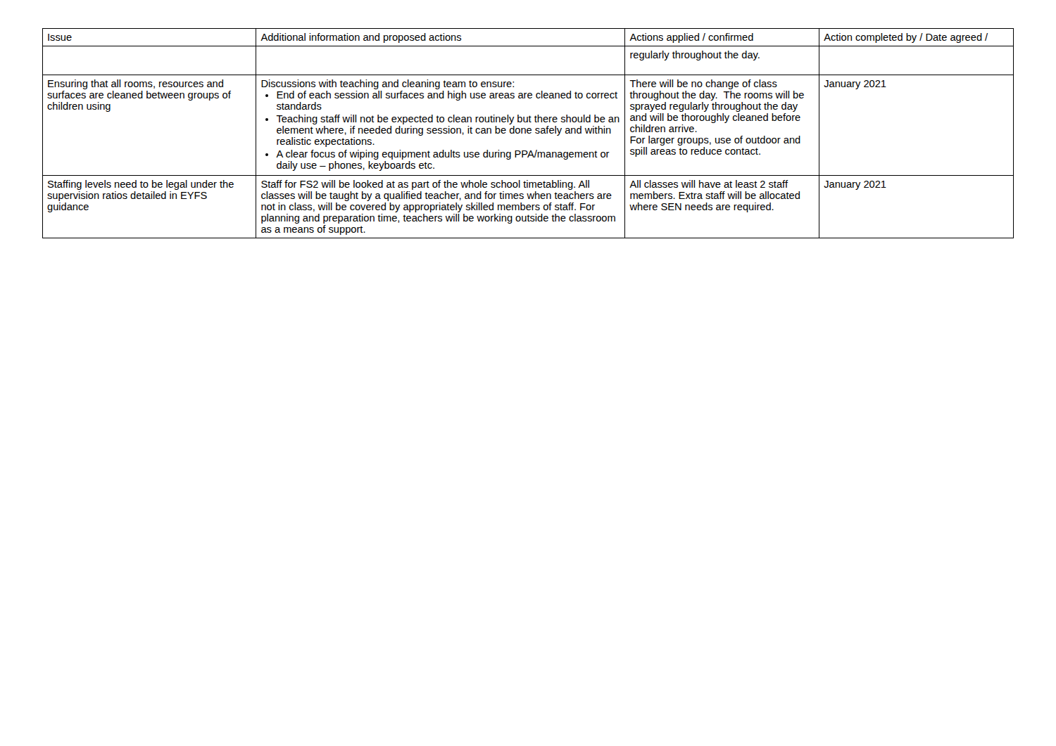| Issue | Additional information and proposed actions | Actions applied / confirmed | Action completed by / Date agreed / |
| --- | --- | --- | --- |
| | | regularly throughout the day. | |
| Ensuring that all rooms, resources and surfaces are cleaned between groups of children using | Discussions with teaching and cleaning team to ensure: End of each session all surfaces and high use areas are cleaned to correct standards Teaching staff will not be expected to clean routinely but there should be an element where, if needed during session, it can be done safely and within realistic expectations. A clear focus of wiping equipment adults use during PPA/management or daily use – phones, keyboards etc. | There will be no change of class throughout the day. The rooms will be sprayed regularly throughout the day and will be thoroughly cleaned before children arrive. For larger groups, use of outdoor and spill areas to reduce contact. | January 2021 |
| Staffing levels need to be legal under the supervision ratios detailed in EYFS guidance | Staff for FS2 will be looked at as part of the whole school timetabling. All classes will be taught by a qualified teacher, and for times when teachers are not in class, will be covered by appropriately skilled members of staff. For planning and preparation time, teachers will be working outside the classroom as a means of support. | All classes will have at least 2 staff members. Extra staff will be allocated where SEN needs are required. | January 2021 |